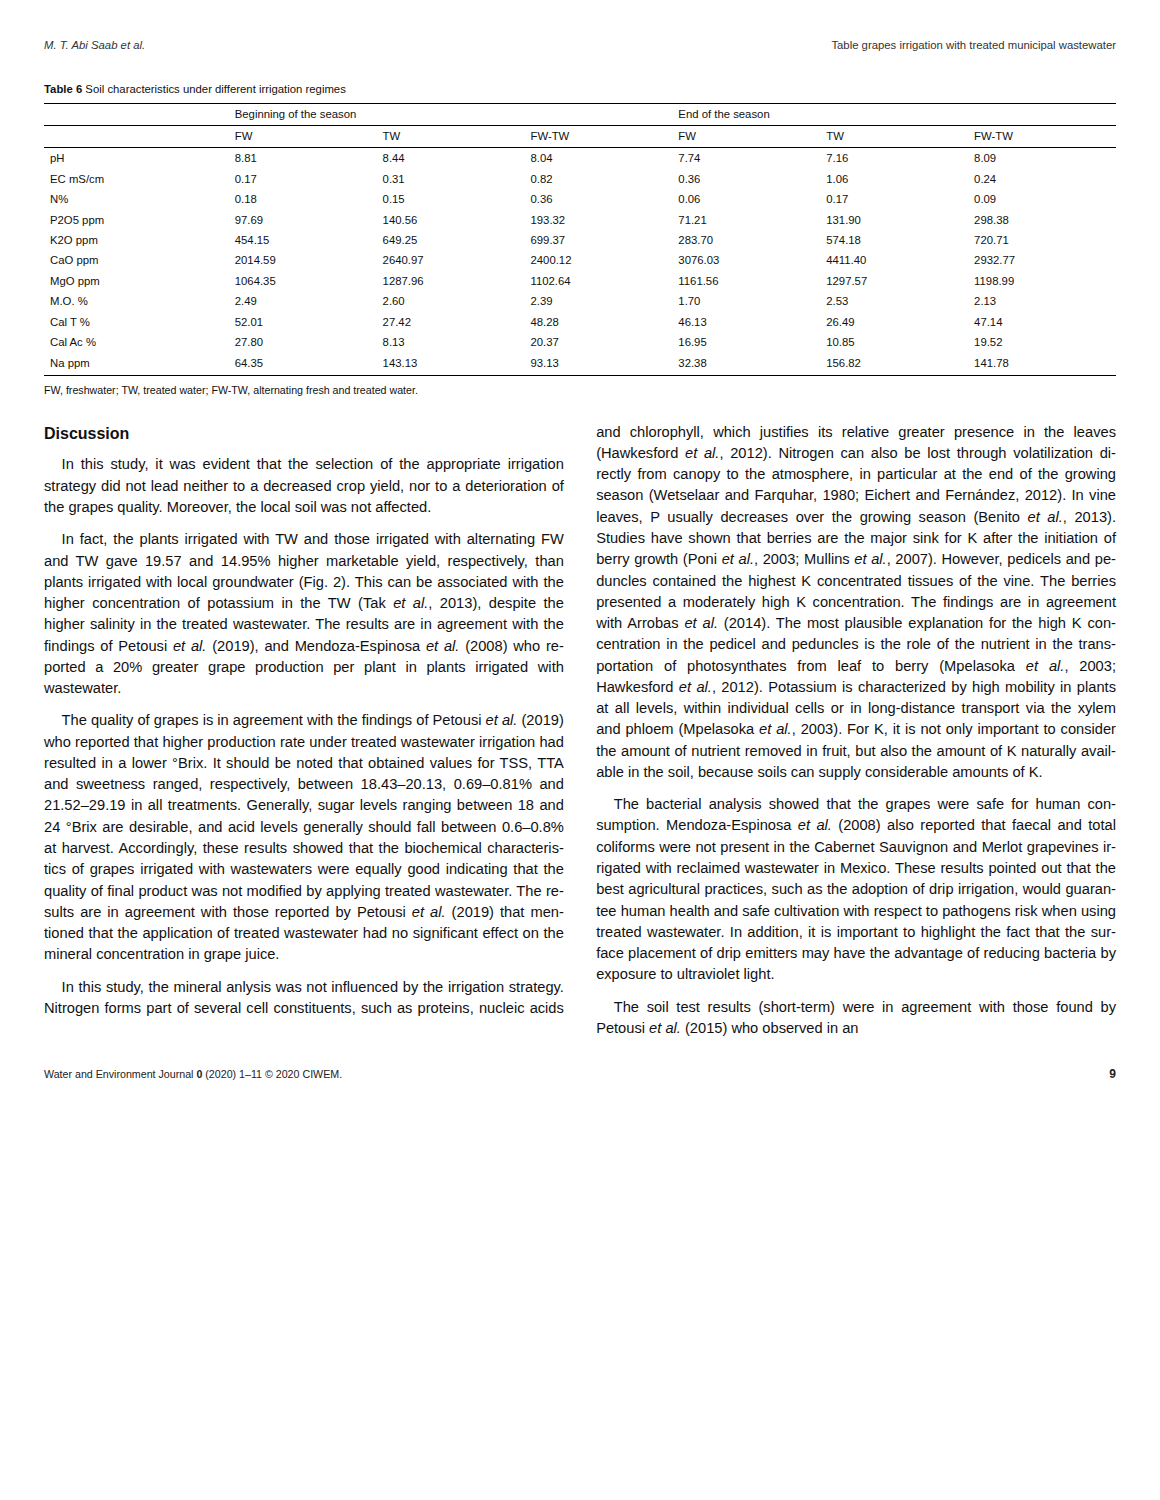M. T. Abi Saab et al.
Table grapes irrigation with treated municipal wastewater
Table 6 Soil characteristics under different irrigation regimes
| | Beginning of the season | End of the season |
| --- | --- | --- |
| | FW | TW | FW-TW | FW | TW | FW-TW |
| pH | 8.81 | 8.44 | 8.04 | 7.74 | 7.16 | 8.09 |
| EC mS/cm | 0.17 | 0.31 | 0.82 | 0.36 | 1.06 | 0.24 |
| N% | 0.18 | 0.15 | 0.36 | 0.06 | 0.17 | 0.09 |
| P2O5 ppm | 97.69 | 140.56 | 193.32 | 71.21 | 131.90 | 298.38 |
| K2O ppm | 454.15 | 649.25 | 699.37 | 283.70 | 574.18 | 720.71 |
| CaO ppm | 2014.59 | 2640.97 | 2400.12 | 3076.03 | 4411.40 | 2932.77 |
| MgO ppm | 1064.35 | 1287.96 | 1102.64 | 1161.56 | 1297.57 | 1198.99 |
| M.O. % | 2.49 | 2.60 | 2.39 | 1.70 | 2.53 | 2.13 |
| Cal T % | 52.01 | 27.42 | 48.28 | 46.13 | 26.49 | 47.14 |
| Cal Ac % | 27.80 | 8.13 | 20.37 | 16.95 | 10.85 | 19.52 |
| Na ppm | 64.35 | 143.13 | 93.13 | 32.38 | 156.82 | 141.78 |
FW, freshwater; TW, treated water; FW-TW, alternating fresh and treated water.
Discussion
In this study, it was evident that the selection of the appropriate irrigation strategy did not lead neither to a decreased crop yield, nor to a deterioration of the grapes quality. Moreover, the local soil was not affected.
In fact, the plants irrigated with TW and those irrigated with alternating FW and TW gave 19.57 and 14.95% higher marketable yield, respectively, than plants irrigated with local groundwater (Fig. 2). This can be associated with the higher concentration of potassium in the TW (Tak et al., 2013), despite the higher salinity in the treated wastewater. The results are in agreement with the findings of Petousi et al. (2019), and Mendoza-Espinosa et al. (2008) who reported a 20% greater grape production per plant in plants irrigated with wastewater.
The quality of grapes is in agreement with the findings of Petousi et al. (2019) who reported that higher production rate under treated wastewater irrigation had resulted in a lower °Brix. It should be noted that obtained values for TSS, TTA and sweetness ranged, respectively, between 18.43–20.13, 0.69–0.81% and 21.52–29.19 in all treatments. Generally, sugar levels ranging between 18 and 24 °Brix are desirable, and acid levels generally should fall between 0.6–0.8% at harvest. Accordingly, these results showed that the biochemical characteristics of grapes irrigated with wastewaters were equally good indicating that the quality of final product was not modified by applying treated wastewater. The results are in agreement with those reported by Petousi et al. (2019) that mentioned that the application of treated wastewater had no significant effect on the mineral concentration in grape juice.
In this study, the mineral anlysis was not influenced by the irrigation strategy. Nitrogen forms part of several cell constituents, such as proteins, nucleic acids and chlorophyll, which justifies its relative greater presence in the leaves (Hawkesford et al., 2012). Nitrogen can also be lost through volatilization directly from canopy to the atmosphere, in particular at the end of the growing season (Wetselaar and Farquhar, 1980; Eichert and Fernández, 2012). In vine leaves, P usually decreases over the growing season (Benito et al., 2013). Studies have shown that berries are the major sink for K after the initiation of berry growth (Poni et al., 2003; Mullins et al., 2007). However, pedicels and peduncles contained the highest K concentrated tissues of the vine. The berries presented a moderately high K concentration. The findings are in agreement with Arrobas et al. (2014). The most plausible explanation for the high K concentration in the pedicel and peduncles is the role of the nutrient in the transportation of photosynthates from leaf to berry (Mpelasoka et al., 2003; Hawkesford et al., 2012). Potassium is characterized by high mobility in plants at all levels, within individual cells or in long-distance transport via the xylem and phloem (Mpelasoka et al., 2003). For K, it is not only important to consider the amount of nutrient removed in fruit, but also the amount of K naturally available in the soil, because soils can supply considerable amounts of K.
The bacterial analysis showed that the grapes were safe for human consumption. Mendoza-Espinosa et al. (2008) also reported that faecal and total coliforms were not present in the Cabernet Sauvignon and Merlot grapevines irrigated with reclaimed wastewater in Mexico. These results pointed out that the best agricultural practices, such as the adoption of drip irrigation, would guarantee human health and safe cultivation with respect to pathogens risk when using treated wastewater. In addition, it is important to highlight the fact that the surface placement of drip emitters may have the advantage of reducing bacteria by exposure to ultraviolet light.
The soil test results (short-term) were in agreement with those found by Petousi et al. (2015) who observed in an
Water and Environment Journal 0 (2020) 1–11 © 2020 CIWEM.
9